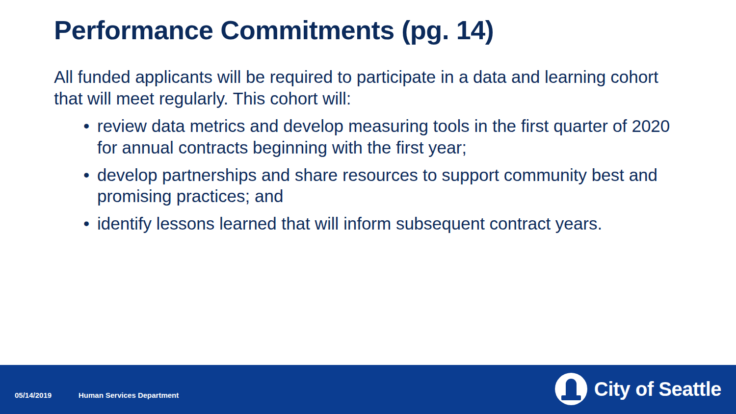Performance Commitments (pg. 14)
All funded applicants will be required to participate in a data and learning cohort that will meet regularly. This cohort will:
review data metrics and develop measuring tools in the first quarter of 2020 for annual contracts beginning with the first year;
develop partnerships and share resources to support community best and promising practices; and
identify lessons learned that will inform subsequent contract years.
05/14/2019
Human Services Department
City of Seattle